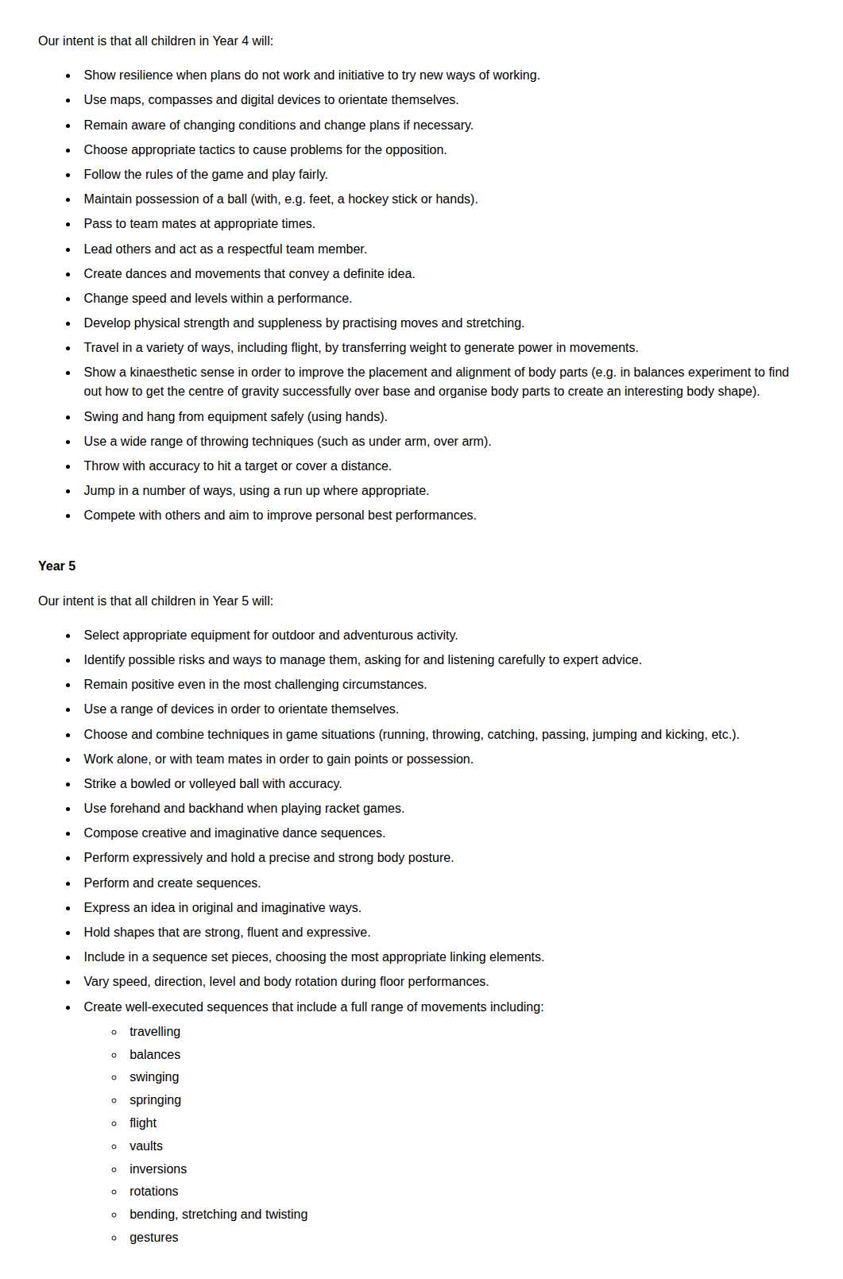Our intent is that all children in Year 4 will:
Show resilience when plans do not work and initiative to try new ways of working.
Use maps, compasses and digital devices to orientate themselves.
Remain aware of changing conditions and change plans if necessary.
Choose appropriate tactics to cause problems for the opposition.
Follow the rules of the game and play fairly.
Maintain possession of a ball (with, e.g. feet, a hockey stick or hands).
Pass to team mates at appropriate times.
Lead others and act as a respectful team member.
Create dances and movements that convey a definite idea.
Change speed and levels within a performance.
Develop physical strength and suppleness by practising moves and stretching.
Travel in a variety of ways, including flight, by transferring weight to generate power in movements.
Show a kinaesthetic sense in order to improve the placement and alignment of body parts (e.g. in balances experiment to find out how to get the centre of gravity successfully over base and organise body parts to create an interesting body shape).
Swing and hang from equipment safely (using hands).
Use a wide range of throwing techniques (such as under arm, over arm).
Throw with accuracy to hit a target or cover a distance.
Jump in a number of ways, using a run up where appropriate.
Compete with others and aim to improve personal best performances.
Year 5
Our intent is that all children in Year 5 will:
Select appropriate equipment for outdoor and adventurous activity.
Identify possible risks and ways to manage them, asking for and listening carefully to expert advice.
Remain positive even in the most challenging circumstances.
Use a range of devices in order to orientate themselves.
Choose and combine techniques in game situations (running, throwing, catching, passing, jumping and kicking, etc.).
Work alone, or with team mates in order to gain points or possession.
Strike a bowled or volleyed ball with accuracy.
Use forehand and backhand when playing racket games.
Compose creative and imaginative dance sequences.
Perform expressively and hold a precise and strong body posture.
Perform and create sequences.
Express an idea in original and imaginative ways.
Hold shapes that are strong, fluent and expressive.
Include in a sequence set pieces, choosing the most appropriate linking elements.
Vary speed, direction, level and body rotation during floor performances.
Create well-executed sequences that include a full range of movements including:
travelling
balances
swinging
springing
flight
vaults
inversions
rotations
bending, stretching and twisting
gestures